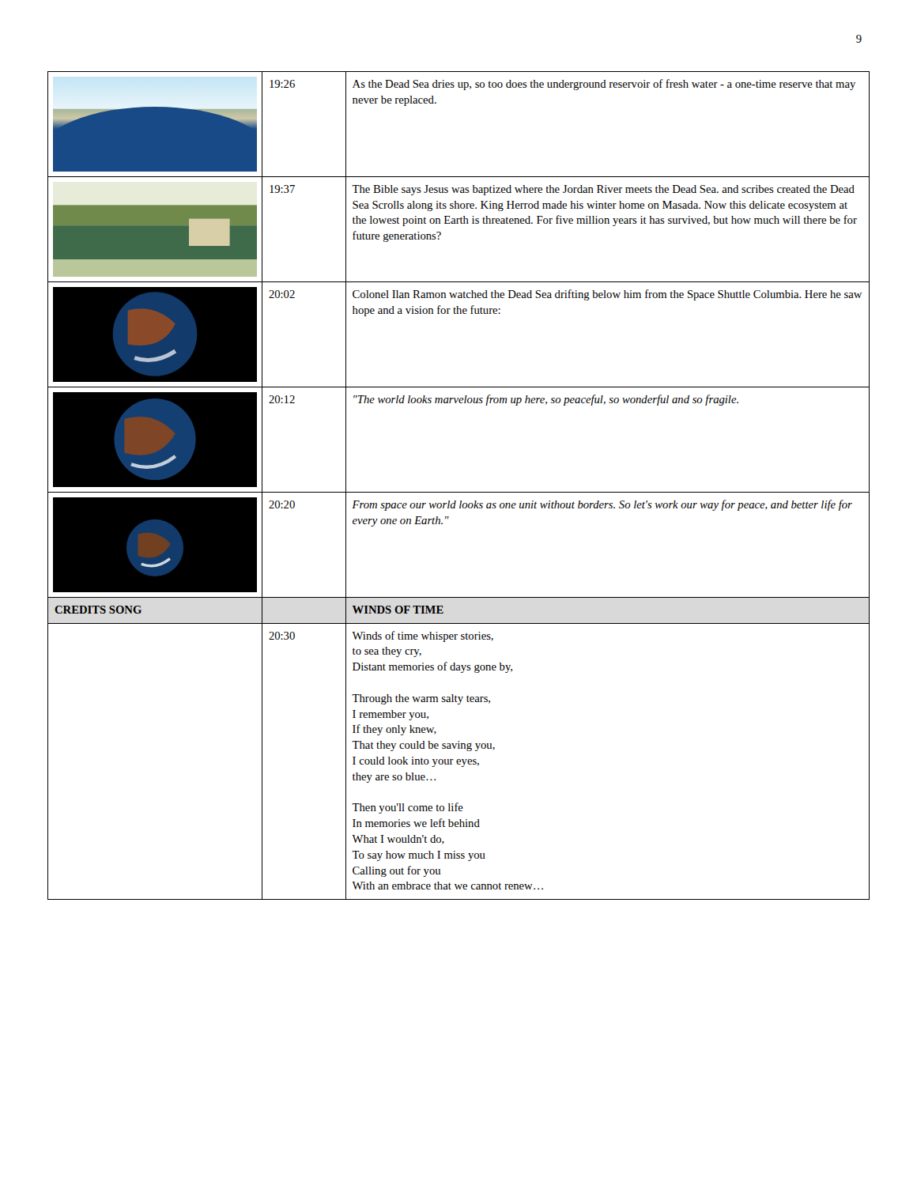9
| | 19:26 | As the Dead Sea dries up, so too does the underground reservoir of fresh water - a one-time reserve that may never be replaced. |
| | 19:37 | The Bible says Jesus was baptized where the Jordan River meets the Dead Sea. and scribes created the Dead Sea Scrolls along its shore. King Herrod made his winter home on Masada. Now this delicate ecosystem at the lowest point on Earth is threatened. For five million years it has survived, but how much will there be for future generations? |
| | 20:02 | Colonel Ilan Ramon watched the Dead Sea drifting below him from the Space Shuttle Columbia. Here he saw hope and a vision for the future: |
| | 20:12 | "The world looks marvelous from up here, so peaceful, so wonderful and so fragile. |
| | 20:20 | From space our world looks as one unit without borders. So let's work our way for peace, and better life for every one on Earth." |
| CREDITS SONG | | WINDS OF TIME |
| | 20:30 | Winds of time whisper stories, to sea they cry, Distant memories of days gone by, Through the warm salty tears, I remember you, If they only knew, That they could be saving you, I could look into your eyes, they are so blue… Then you'll come to life In memories we left behind What I wouldn't do, To say how much I miss you Calling out for you With an embrace that we cannot renew… |